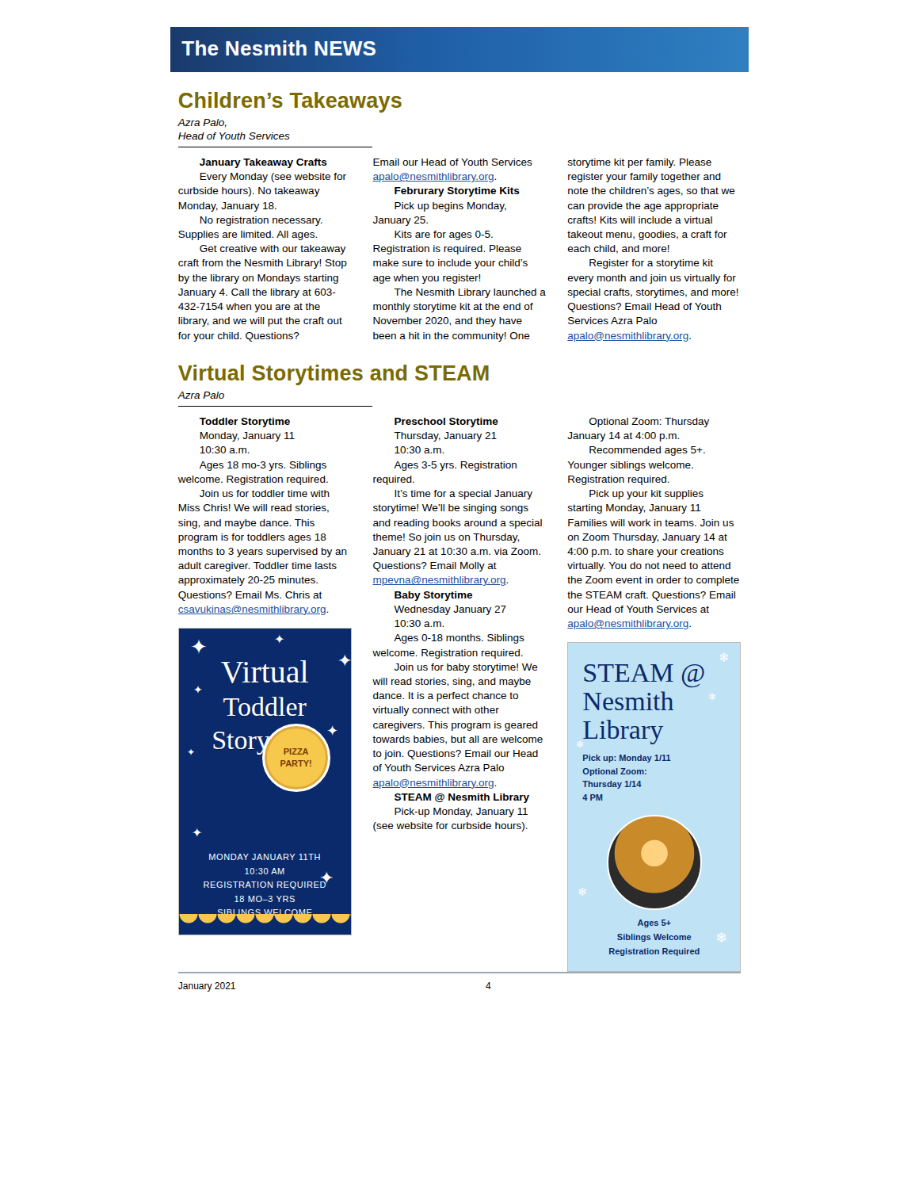The Nesmith NEWS
Children’s Takeaways
Azra Palo,
Head of Youth Services
January Takeaway Crafts
Every Monday (see website for curbside hours). No takeaway Monday, January 18.
No registration necessary. Supplies are limited. All ages.
Get creative with our takeaway craft from the Nesmith Library! Stop by the library on Mondays starting January 4. Call the library at 603-432-7154 when you are at the library, and we will put the craft out for your child. Questions?
Email our Head of Youth Services apalo@nesmithlibrary.org.
Februrary Storytime Kits
Pick up begins Monday, January 25.
Kits are for ages 0-5. Registration is required. Please make sure to include your child’s age when you register!
The Nesmith Library launched a monthly storytime kit at the end of November 2020, and they have been a hit in the community! One
storytime kit per family. Please register your family together and note the children’s ages, so that we can provide the age appropriate crafts! Kits will include a virtual takeout menu, goodies, a craft for each child, and more!
Register for a storytime kit every month and join us virtually for special crafts, storytimes, and more! Questions? Email Head of Youth Services Azra Palo apalo@nesmithlibrary.org.
Virtual Storytimes and STEAM
Azra Palo
Toddler Storytime
Monday, January 11
10:30 a.m.
Ages 18 mo-3 yrs. Siblings welcome. Registration required.
Join us for toddler time with Miss Chris! We will read stories, sing, and maybe dance. This program is for toddlers ages 18 months to 3 years supervised by an adult caregiver. Toddler time lasts approximately 20-25 minutes. Questions? Email Ms. Chris at csavukinas@nesmithlibrary.org.
✦ ✦ ✦ ✦ ✦ ✦ ✦ ✦
Virtual
Toddler
Storytime
PIZZA
PARTY!
Monday January 11th
10:30 am
Registration Required
18 mo–3 yrs
Siblings Welcome
Preschool Storytime
Thursday, January 21
10:30 a.m.
Ages 3-5 yrs. Registration required.
It’s time for a special January storytime! We’ll be singing songs and reading books around a special theme! So join us on Thursday, January 21 at 10:30 a.m. via Zoom. Questions? Email Molly at mpevna@nesmithlibrary.org.
Baby Storytime
Wednesday January 27
10:30 a.m.
Ages 0-18 months. Siblings welcome. Registration required.
Join us for baby storytime! We will read stories, sing, and maybe dance. It is a perfect chance to virtually connect with other caregivers. This program is geared towards babies, but all are welcome to join. Questions? Email our Head of Youth Services Azra Palo apalo@nesmithlibrary.org.
STEAM @ Nesmith Library
Pick-up Monday, January 11 (see website for curbside hours).
Optional Zoom: Thursday January 14 at 4:00 p.m.
Recommended ages 5+. Younger siblings welcome. Registration required.
Pick up your kit supplies starting Monday, January 11 Families will work in teams. Join us on Zoom Thursday, January 14 at 4:00 p.m. to share your creations virtually. You do not need to attend the Zoom event in order to complete the STEAM craft. Questions? Email our Head of Youth Services at apalo@nesmithlibrary.org.
❄ ❄ ❄ ❄ ❄
STEAM @
Nesmith
Library
Pick up: Monday 1/11
Optional Zoom:
Thursday 1/14
4 PM
Ages 5+
Siblings Welcome
Registration Required
January 2021
4